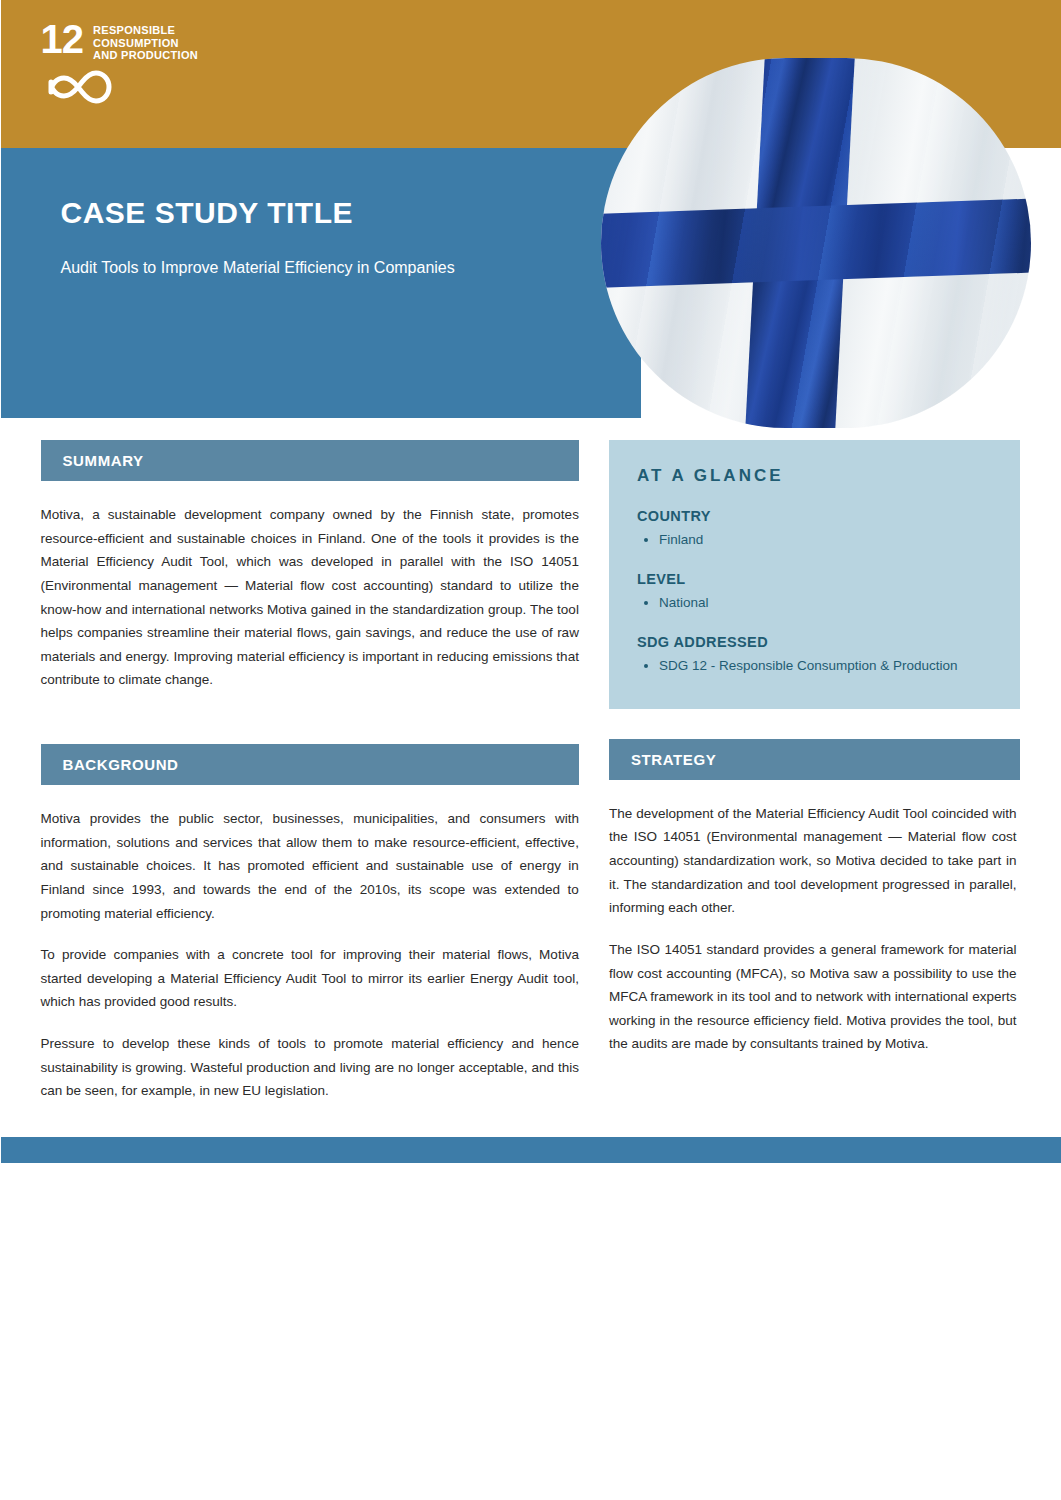12
RESPONSIBLE
CONSUMPTION
AND PRODUCTION
CASE STUDY TITLE
Audit Tools to Improve Material Efficiency in Companies
SUMMARY
Motiva, a sustainable development company owned by the Finnish state, promotes resource-efficient and sustainable choices in Finland. One of the tools it provides is the Material Efficiency Audit Tool, which was developed in parallel with the ISO 14051 (Environmental management — Material flow cost accounting) standard to utilize the know-how and international networks Motiva gained in the standardization group. The tool helps companies streamline their material flows, gain savings, and reduce the use of raw materials and energy. Improving material efficiency is important in reducing emissions that contribute to climate change.
BACKGROUND
Motiva provides the public sector, businesses, municipalities, and consumers with information, solutions and services that allow them to make resource-efficient, effective, and sustainable choices. It has promoted efficient and sustainable use of energy in Finland since 1993, and towards the end of the 2010s, its scope was extended to promoting material efficiency.
To provide companies with a concrete tool for improving their material flows, Motiva started developing a Material Efficiency Audit Tool to mirror its earlier Energy Audit tool, which has provided good results.
Pressure to develop these kinds of tools to promote material efficiency and hence sustainability is growing. Wasteful production and living are no longer acceptable, and this can be seen, for example, in new EU legislation.
AT A GLANCE
COUNTRY
Finland
LEVEL
National
SDG ADDRESSED
SDG 12 - Responsible Consumption & Production
STRATEGY
The development of the Material Efficiency Audit Tool coincided with the ISO 14051 (Environmental management — Material flow cost accounting) standardization work, so Motiva decided to take part in it. The standardization and tool development progressed in parallel, informing each other.
The ISO 14051 standard provides a general framework for material flow cost accounting (MFCA), so Motiva saw a possibility to use the MFCA framework in its tool and to network with international experts working in the resource efficiency field. Motiva provides the tool, but the audits are made by consultants trained by Motiva.